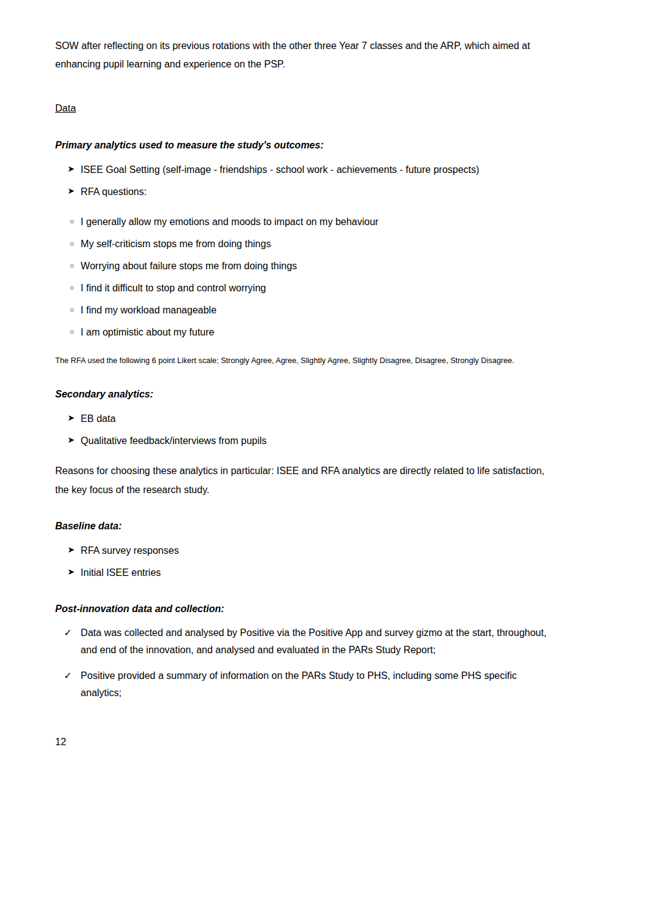SOW after reflecting on its previous rotations with the other three Year 7 classes and the ARP, which aimed at enhancing pupil learning and experience on the PSP.
Data
Primary analytics used to measure the study's outcomes:
ISEE Goal Setting (self-image - friendships - school work - achievements - future prospects)
RFA questions:
I generally allow my emotions and moods to impact on my behaviour
My self-criticism stops me from doing things
Worrying about failure stops me from doing things
I find it difficult to stop and control worrying
I find my workload manageable
I am optimistic about my future
The RFA used the following 6 point Likert scale; Strongly Agree, Agree, Slightly Agree, Slightly Disagree, Disagree, Strongly Disagree.
Secondary analytics:
EB data
Qualitative feedback/interviews from pupils
Reasons for choosing these analytics in particular: ISEE and RFA analytics are directly related to life satisfaction, the key focus of the research study.
Baseline data:
RFA survey responses
Initial ISEE entries
Post-innovation data and collection:
Data was collected and analysed by Positive via the Positive App and survey gizmo at the start, throughout, and end of the innovation, and analysed and evaluated in the PARs Study Report;
Positive provided a summary of information on the PARs Study to PHS, including some PHS specific analytics;
12